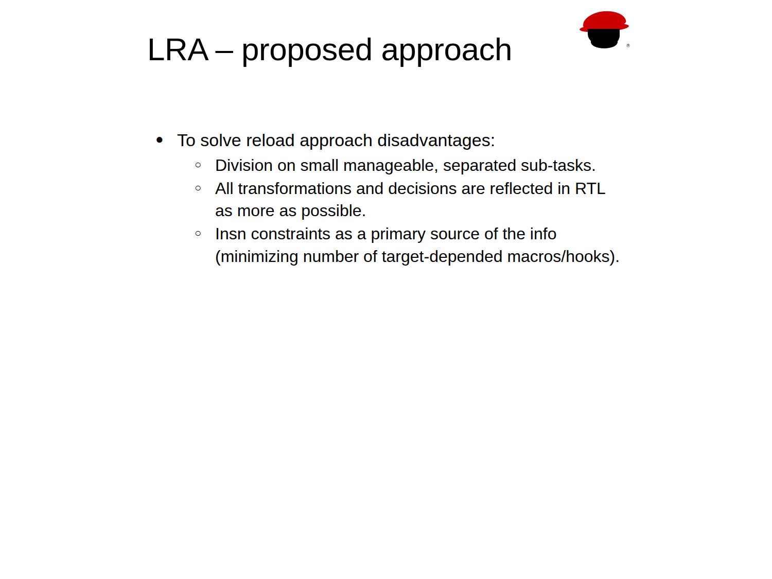®
LRA – proposed approach
To solve reload approach disadvantages:
Division on small manageable, separated sub-tasks.
All transformations and decisions are reflected in RTL as more as possible.
Insn constraints as a primary source of the info (minimizing number of target-depended macros/hooks).